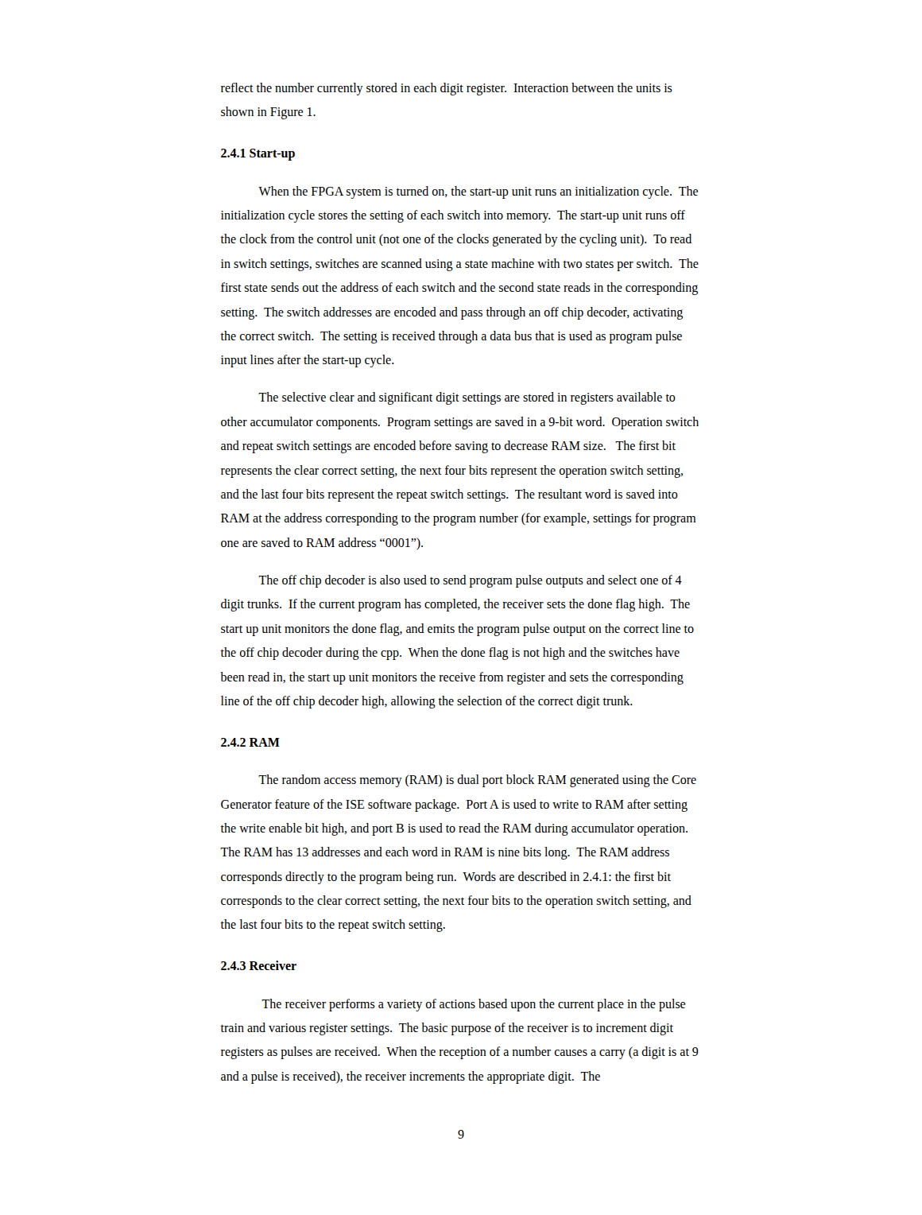reflect the number currently stored in each digit register. Interaction between the units is shown in Figure 1.
2.4.1 Start-up
When the FPGA system is turned on, the start-up unit runs an initialization cycle. The initialization cycle stores the setting of each switch into memory. The start-up unit runs off the clock from the control unit (not one of the clocks generated by the cycling unit). To read in switch settings, switches are scanned using a state machine with two states per switch. The first state sends out the address of each switch and the second state reads in the corresponding setting. The switch addresses are encoded and pass through an off chip decoder, activating the correct switch. The setting is received through a data bus that is used as program pulse input lines after the start-up cycle.
The selective clear and significant digit settings are stored in registers available to other accumulator components. Program settings are saved in a 9-bit word. Operation switch and repeat switch settings are encoded before saving to decrease RAM size. The first bit represents the clear correct setting, the next four bits represent the operation switch setting, and the last four bits represent the repeat switch settings. The resultant word is saved into RAM at the address corresponding to the program number (for example, settings for program one are saved to RAM address “0001”).
The off chip decoder is also used to send program pulse outputs and select one of 4 digit trunks. If the current program has completed, the receiver sets the done flag high. The start up unit monitors the done flag, and emits the program pulse output on the correct line to the off chip decoder during the cpp. When the done flag is not high and the switches have been read in, the start up unit monitors the receive from register and sets the corresponding line of the off chip decoder high, allowing the selection of the correct digit trunk.
2.4.2 RAM
The random access memory (RAM) is dual port block RAM generated using the Core Generator feature of the ISE software package. Port A is used to write to RAM after setting the write enable bit high, and port B is used to read the RAM during accumulator operation. The RAM has 13 addresses and each word in RAM is nine bits long. The RAM address corresponds directly to the program being run. Words are described in 2.4.1: the first bit corresponds to the clear correct setting, the next four bits to the operation switch setting, and the last four bits to the repeat switch setting.
2.4.3 Receiver
The receiver performs a variety of actions based upon the current place in the pulse train and various register settings. The basic purpose of the receiver is to increment digit registers as pulses are received. When the reception of a number causes a carry (a digit is at 9 and a pulse is received), the receiver increments the appropriate digit. The
9